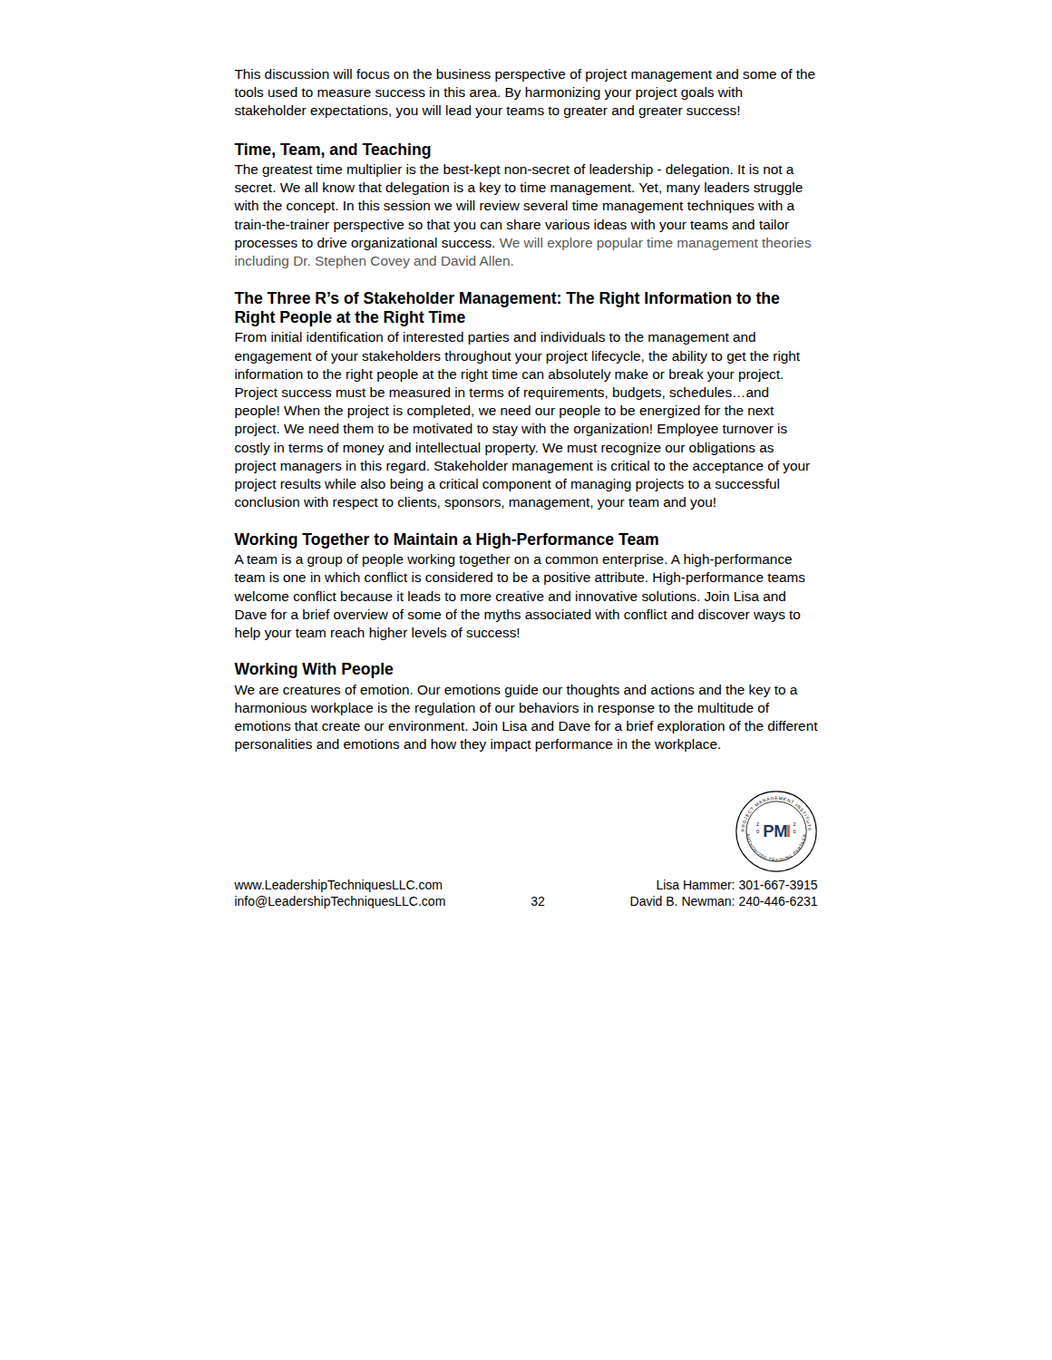This discussion will focus on the business perspective of project management and some of the tools used to measure success in this area. By harmonizing your project goals with stakeholder expectations, you will lead your teams to greater and greater success!
Time, Team, and Teaching
The greatest time multiplier is the best-kept non-secret of leadership - delegation. It is not a secret. We all know that delegation is a key to time management. Yet, many leaders struggle with the concept. In this session we will review several time management techniques with a train-the-trainer perspective so that you can share various ideas with your teams and tailor processes to drive organizational success. We will explore popular time management theories including Dr. Stephen Covey and David Allen.
The Three R’s of Stakeholder Management: The Right Information to the Right People at the Right Time
From initial identification of interested parties and individuals to the management and engagement of your stakeholders throughout your project lifecycle, the ability to get the right information to the right people at the right time can absolutely make or break your project. Project success must be measured in terms of requirements, budgets, schedules…and people! When the project is completed, we need our people to be energized for the next project. We need them to be motivated to stay with the organization! Employee turnover is costly in terms of money and intellectual property. We must recognize our obligations as project managers in this regard. Stakeholder management is critical to the acceptance of your project results while also being a critical component of managing projects to a successful conclusion with respect to clients, sponsors, management, your team and you!
Working Together to Maintain a High-Performance Team
A team is a group of people working together on a common enterprise. A high-performance team is one in which conflict is considered to be a positive attribute. High-performance teams welcome conflict because it leads to more creative and innovative solutions. Join Lisa and Dave for a brief overview of some of the myths associated with conflict and discover ways to help your team reach higher levels of success!
Working With People
We are creatures of emotion. Our emotions guide our thoughts and actions and the key to a harmonious workplace is the regulation of our behaviors in response to the multitude of emotions that create our environment. Join Lisa and Dave for a brief exploration of the different personalities and emotions and how they impact performance in the workplace.
PROJECT MANAGEMENT INSTITUTE AUTHORIZED TRAINING PARTNER 2 0 2 0 P M I
www.LeadershipTechniquesLLC.com
info@LeadershipTechniquesLLC.com
32
Lisa Hammer: 301-667-3915
David B. Newman: 240-446-6231